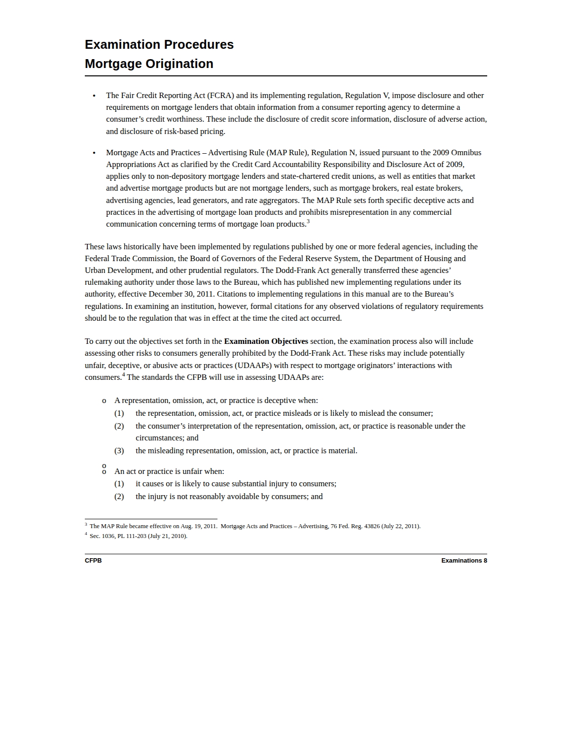Examination Procedures
Mortgage Origination
The Fair Credit Reporting Act (FCRA) and its implementing regulation, Regulation V, impose disclosure and other requirements on mortgage lenders that obtain information from a consumer reporting agency to determine a consumer’s credit worthiness. These include the disclosure of credit score information, disclosure of adverse action, and disclosure of risk-based pricing.
Mortgage Acts and Practices – Advertising Rule (MAP Rule), Regulation N, issued pursuant to the 2009 Omnibus Appropriations Act as clarified by the Credit Card Accountability Responsibility and Disclosure Act of 2009, applies only to non-depository mortgage lenders and state-chartered credit unions, as well as entities that market and advertise mortgage products but are not mortgage lenders, such as mortgage brokers, real estate brokers, advertising agencies, lead generators, and rate aggregators. The MAP Rule sets forth specific deceptive acts and practices in the advertising of mortgage loan products and prohibits misrepresentation in any commercial communication concerning terms of mortgage loan products.3
These laws historically have been implemented by regulations published by one or more federal agencies, including the Federal Trade Commission, the Board of Governors of the Federal Reserve System, the Department of Housing and Urban Development, and other prudential regulators. The Dodd-Frank Act generally transferred these agencies’ rulemaking authority under those laws to the Bureau, which has published new implementing regulations under its authority, effective December 30, 2011. Citations to implementing regulations in this manual are to the Bureau’s regulations. In examining an institution, however, formal citations for any observed violations of regulatory requirements should be to the regulation that was in effect at the time the cited act occurred.
To carry out the objectives set forth in the Examination Objectives section, the examination process also will include assessing other risks to consumers generally prohibited by the Dodd-Frank Act. These risks may include potentially unfair, deceptive, or abusive acts or practices (UDAAPs) with respect to mortgage originators’ interactions with consumers.4 The standards the CFPB will use in assessing UDAAPs are:
A representation, omission, act, or practice is deceptive when:
(1) the representation, omission, act, or practice misleads or is likely to mislead the consumer;
(2) the consumer’s interpretation of the representation, omission, act, or practice is reasonable under the circumstances; and
(3) the misleading representation, omission, act, or practice is material.
An act or practice is unfair when:
(1) it causes or is likely to cause substantial injury to consumers;
(2) the injury is not reasonably avoidable by consumers; and
3 The MAP Rule became effective on Aug. 19, 2011. Mortgage Acts and Practices – Advertising, 76 Fed. Reg. 43826 (July 22, 2011).
4 Sec. 1036, PL 111-203 (July 21, 2010).
CFPB Examinations 8